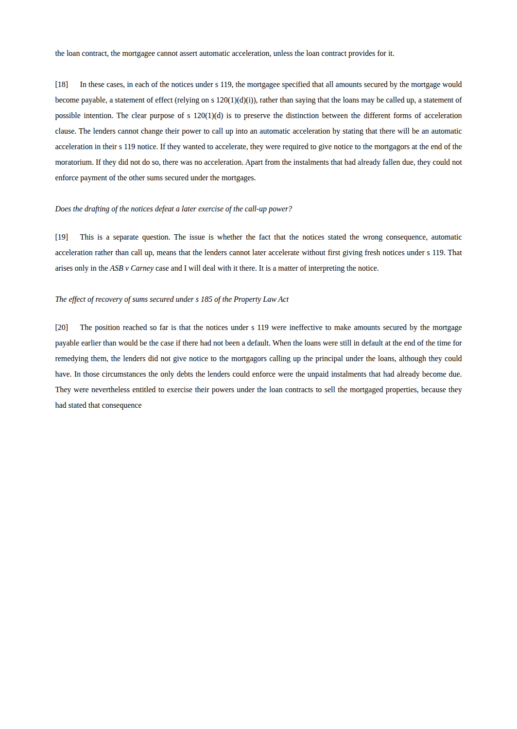the loan contract, the mortgagee cannot assert automatic acceleration, unless the loan contract provides for it.
[18] In these cases, in each of the notices under s 119, the mortgagee specified that all amounts secured by the mortgage would become payable, a statement of effect (relying on s 120(1)(d)(i)), rather than saying that the loans may be called up, a statement of possible intention. The clear purpose of s 120(1)(d) is to preserve the distinction between the different forms of acceleration clause. The lenders cannot change their power to call up into an automatic acceleration by stating that there will be an automatic acceleration in their s 119 notice. If they wanted to accelerate, they were required to give notice to the mortgagors at the end of the moratorium. If they did not do so, there was no acceleration. Apart from the instalments that had already fallen due, they could not enforce payment of the other sums secured under the mortgages.
Does the drafting of the notices defeat a later exercise of the call-up power?
[19] This is a separate question. The issue is whether the fact that the notices stated the wrong consequence, automatic acceleration rather than call up, means that the lenders cannot later accelerate without first giving fresh notices under s 119. That arises only in the ASB v Carney case and I will deal with it there. It is a matter of interpreting the notice.
The effect of recovery of sums secured under s 185 of the Property Law Act
[20] The position reached so far is that the notices under s 119 were ineffective to make amounts secured by the mortgage payable earlier than would be the case if there had not been a default. When the loans were still in default at the end of the time for remedying them, the lenders did not give notice to the mortgagors calling up the principal under the loans, although they could have. In those circumstances the only debts the lenders could enforce were the unpaid instalments that had already become due. They were nevertheless entitled to exercise their powers under the loan contracts to sell the mortgaged properties, because they had stated that consequence